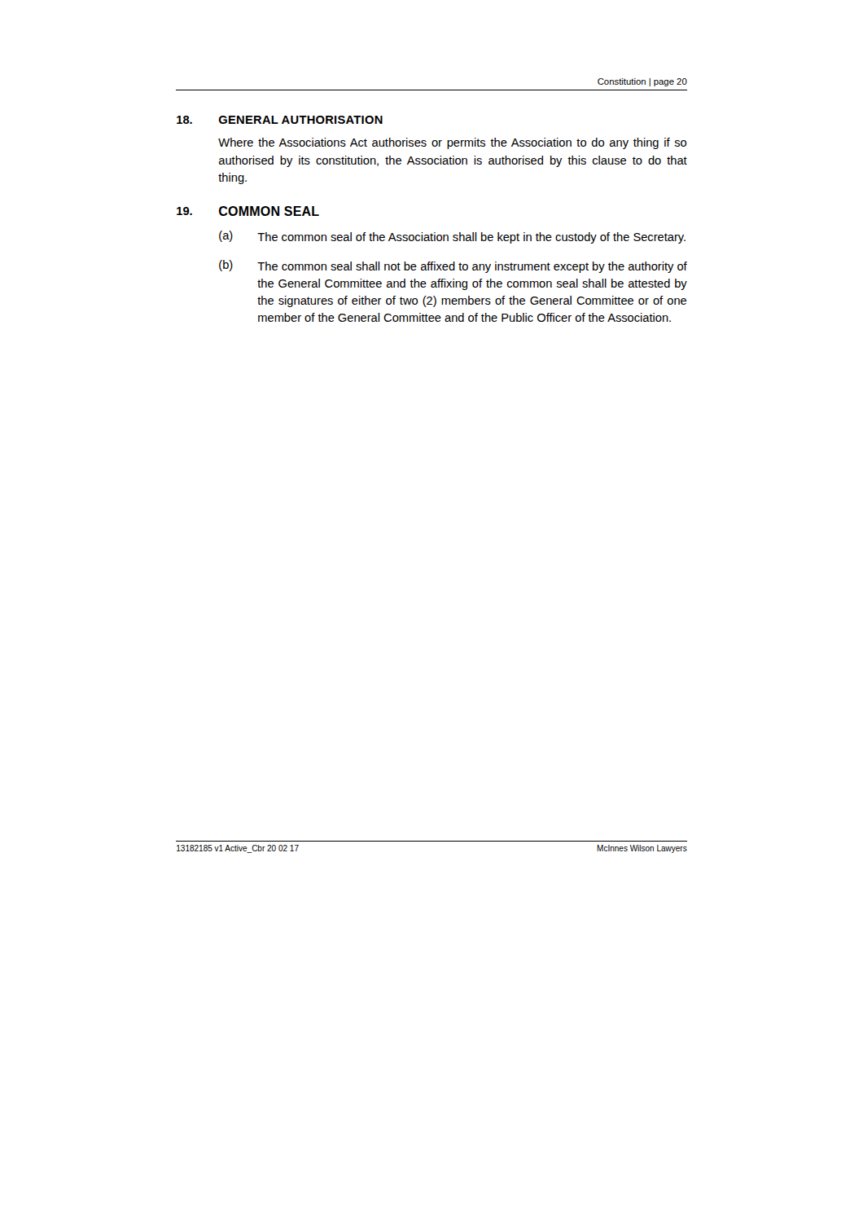Constitution | page 20
18.
GENERAL AUTHORISATION
Where the Associations Act authorises or permits the Association to do any thing if so authorised by its constitution, the Association is authorised by this clause to do that thing.
19.
COMMON SEAL
(a)
The common seal of the Association shall be kept in the custody of the Secretary.
(b)
The common seal shall not be affixed to any instrument except by the authority of the General Committee and the affixing of the common seal shall be attested by the signatures of either of two (2) members of the General Committee or of one member of the General Committee and of the Public Officer of the Association.
13182185 v1 Active_Cbr 20 02 17
McInnes Wilson Lawyers